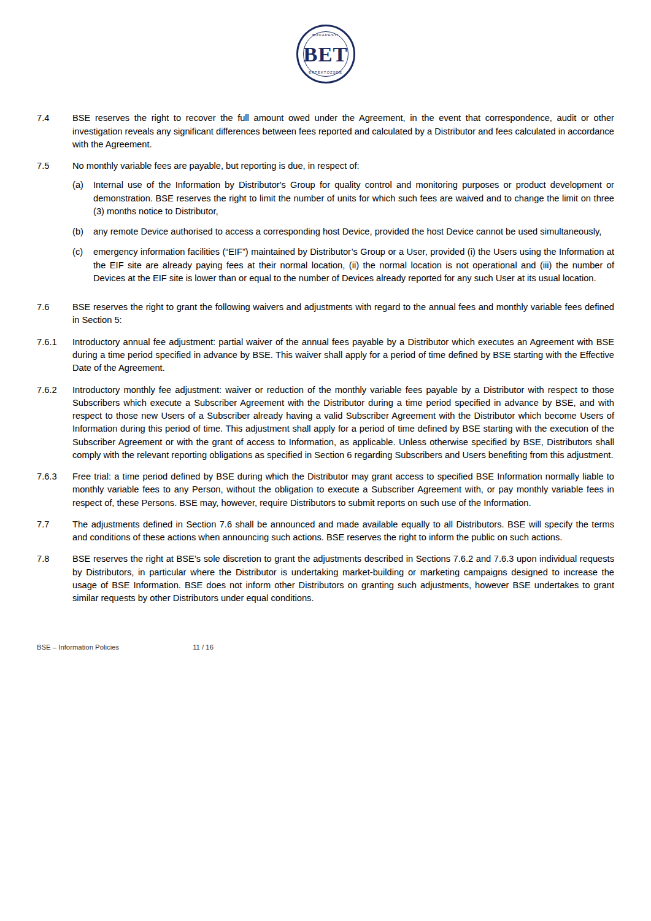BUDAPESTI
BET
ÉRTÉKTŐZSDE
7.4
BSE reserves the right to recover the full amount owed under the Agreement, in the event that correspondence, audit or other investigation reveals any significant differences between fees reported and calculated by a Distributor and fees calculated in accordance with the Agreement.
7.5
No monthly variable fees are payable, but reporting is due, in respect of:
(a) Internal use of the Information by Distributor's Group for quality control and monitoring purposes or product development or demonstration. BSE reserves the right to limit the number of units for which such fees are waived and to change the limit on three (3) months notice to Distributor,
(b) any remote Device authorised to access a corresponding host Device, provided the host Device cannot be used simultaneously,
(c) emergency information facilities (“EIF”) maintained by Distributor’s Group or a User, provided (i) the Users using the Information at the EIF site are already paying fees at their normal location, (ii) the normal location is not operational and (iii) the number of Devices at the EIF site is lower than or equal to the number of Devices already reported for any such User at its usual location.
7.6
BSE reserves the right to grant the following waivers and adjustments with regard to the annual fees and monthly variable fees defined in Section 5:
7.6.1
Introductory annual fee adjustment: partial waiver of the annual fees payable by a Distributor which executes an Agreement with BSE during a time period specified in advance by BSE. This waiver shall apply for a period of time defined by BSE starting with the Effective Date of the Agreement.
7.6.2
Introductory monthly fee adjustment: waiver or reduction of the monthly variable fees payable by a Distributor with respect to those Subscribers which execute a Subscriber Agreement with the Distributor during a time period specified in advance by BSE, and with respect to those new Users of a Subscriber already having a valid Subscriber Agreement with the Distributor which become Users of Information during this period of time. This adjustment shall apply for a period of time defined by BSE starting with the execution of the Subscriber Agreement or with the grant of access to Information, as applicable. Unless otherwise specified by BSE, Distributors shall comply with the relevant reporting obligations as specified in Section 6 regarding Subscribers and Users benefiting from this adjustment.
7.6.3
Free trial: a time period defined by BSE during which the Distributor may grant access to specified BSE Information normally liable to monthly variable fees to any Person, without the obligation to execute a Subscriber Agreement with, or pay monthly variable fees in respect of, these Persons. BSE may, however, require Distributors to submit reports on such use of the Information.
7.7
The adjustments defined in Section 7.6 shall be announced and made available equally to all Distributors. BSE will specify the terms and conditions of these actions when announcing such actions. BSE reserves the right to inform the public on such actions.
7.8
BSE reserves the right at BSE’s sole discretion to grant the adjustments described in Sections 7.6.2 and 7.6.3 upon individual requests by Distributors, in particular where the Distributor is undertaking market-building or marketing campaigns designed to increase the usage of BSE Information. BSE does not inform other Distributors on granting such adjustments, however BSE undertakes to grant similar requests by other Distributors under equal conditions.
BSE – Information Policies 11 / 16